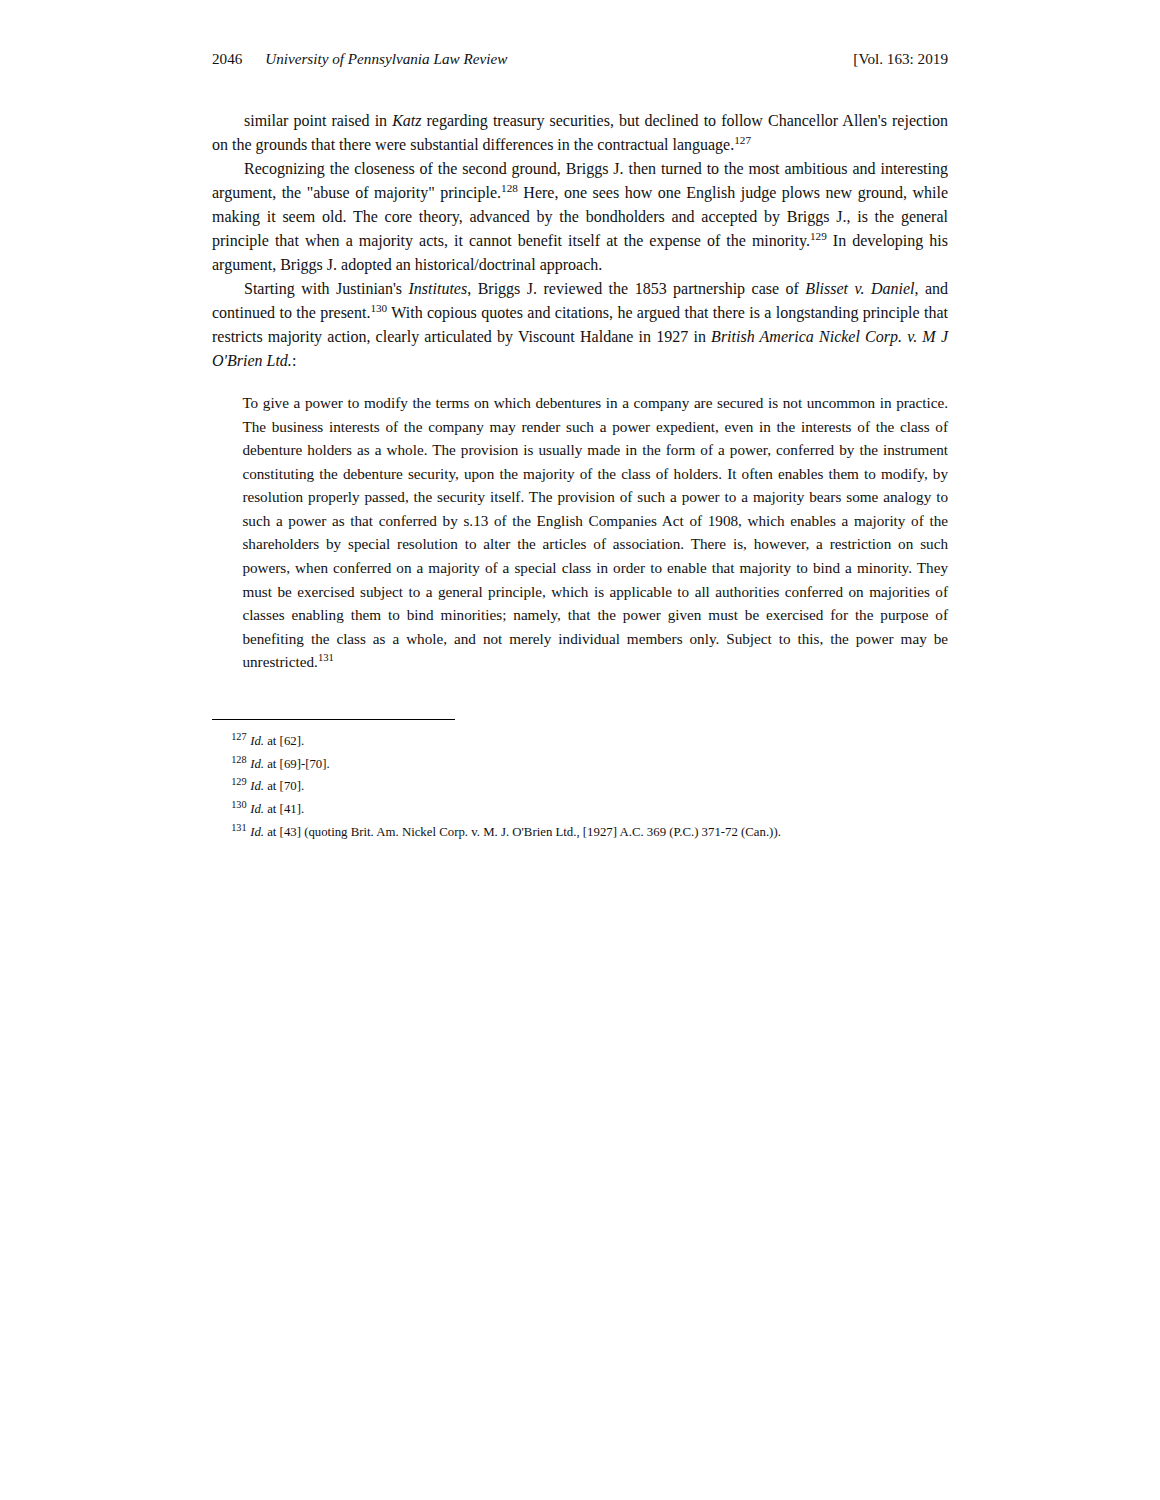2046 University of Pennsylvania Law Review [Vol. 163: 2019
similar point raised in Katz regarding treasury securities, but declined to follow Chancellor Allen's rejection on the grounds that there were substantial differences in the contractual language.127
Recognizing the closeness of the second ground, Briggs J. then turned to the most ambitious and interesting argument, the "abuse of majority" principle.128 Here, one sees how one English judge plows new ground, while making it seem old. The core theory, advanced by the bondholders and accepted by Briggs J., is the general principle that when a majority acts, it cannot benefit itself at the expense of the minority.129 In developing his argument, Briggs J. adopted an historical/doctrinal approach.
Starting with Justinian's Institutes, Briggs J. reviewed the 1853 partnership case of Blisset v. Daniel, and continued to the present.130 With copious quotes and citations, he argued that there is a longstanding principle that restricts majority action, clearly articulated by Viscount Haldane in 1927 in British America Nickel Corp. v. M J O'Brien Ltd.:
To give a power to modify the terms on which debentures in a company are secured is not uncommon in practice. The business interests of the company may render such a power expedient, even in the interests of the class of debenture holders as a whole. The provision is usually made in the form of a power, conferred by the instrument constituting the debenture security, upon the majority of the class of holders. It often enables them to modify, by resolution properly passed, the security itself. The provision of such a power to a majority bears some analogy to such a power as that conferred by s.13 of the English Companies Act of 1908, which enables a majority of the shareholders by special resolution to alter the articles of association. There is, however, a restriction on such powers, when conferred on a majority of a special class in order to enable that majority to bind a minority. They must be exercised subject to a general principle, which is applicable to all authorities conferred on majorities of classes enabling them to bind minorities; namely, that the power given must be exercised for the purpose of benefiting the class as a whole, and not merely individual members only. Subject to this, the power may be unrestricted.131
127 Id. at [62].
128 Id. at [69]-[70].
129 Id. at [70].
130 Id. at [41].
131 Id. at [43] (quoting Brit. Am. Nickel Corp. v. M. J. O'Brien Ltd., [1927] A.C. 369 (P.C.) 371-72 (Can.)).